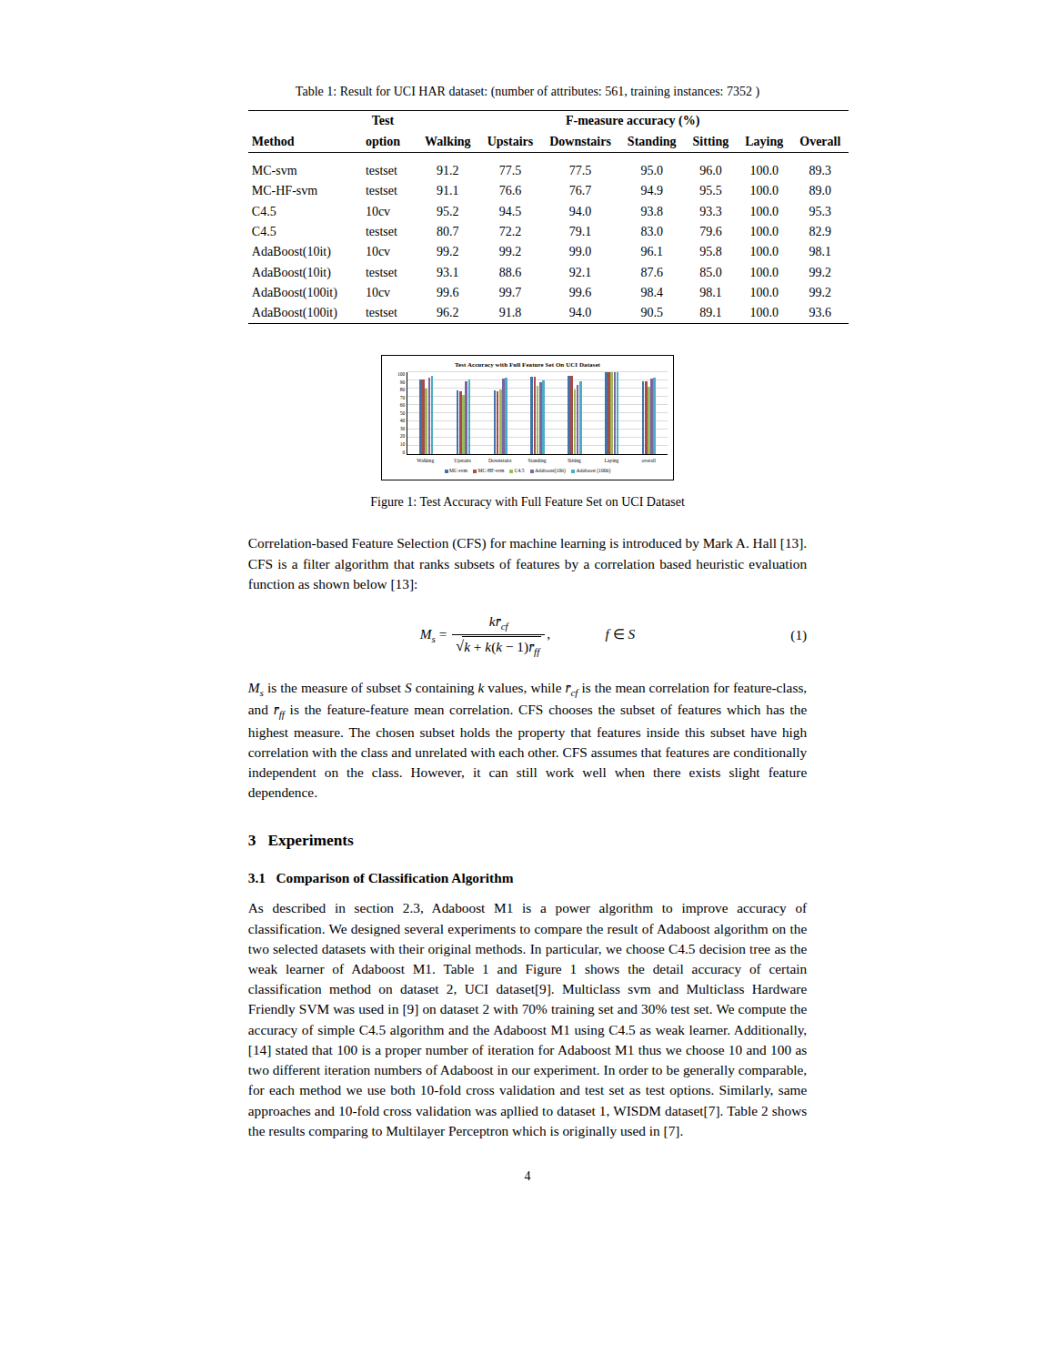Table 1: Result for UCI HAR dataset: (number of attributes: 561, training instances: 7352 )
| Method | Test | F-measure accuracy (%) |
| --- | --- | --- |
| option | Walking | Upstairs | Downstairs | Standing | Sitting | Laying | Overall |
| MC-svm | testset | 91.2 | 77.5 | 77.5 | 95.0 | 96.0 | 100.0 | 89.3 |
| MC-HF-svm | testset | 91.1 | 76.6 | 76.7 | 94.9 | 95.5 | 100.0 | 89.0 |
| C4.5 | 10cv | 95.2 | 94.5 | 94.0 | 93.8 | 93.3 | 100.0 | 95.3 |
| C4.5 | testset | 80.7 | 72.2 | 79.1 | 83.0 | 79.6 | 100.0 | 82.9 |
| AdaBoost(10it) | 10cv | 99.2 | 99.2 | 99.0 | 96.1 | 95.8 | 100.0 | 98.1 |
| AdaBoost(10it) | testset | 93.1 | 88.6 | 92.1 | 87.6 | 85.0 | 100.0 | 99.2 |
| AdaBoost(100it) | 10cv | 99.6 | 99.7 | 99.6 | 98.4 | 98.1 | 100.0 | 99.2 |
| AdaBoost(100it) | testset | 96.2 | 91.8 | 94.0 | 90.5 | 89.1 | 100.0 | 93.6 |
Test Accuracy with Full Feature Set On UCI Dataset
10090807060 50403020100
Walking Upstairs Downstairs Standing Sitting Laying overall
MC-svm MC-HF-svm C4.5 Adaboost(10it) Adaboost (100it)
Figure 1: Test Accuracy with Full Feature Set on UCI Dataset
Correlation-based Feature Selection (CFS) for machine learning is introduced by Mark A. Hall [13]. CFS is a filter algorithm that ranks subsets of features by a correlation based heuristic evaluation function as shown below [13]:
Ms = kr̄cf k + k(k − 1)r̄ff , f ∈ S (1)
Ms is the measure of subset S containing k values, while r̄cf is the mean correlation for feature-class, and r̄ff is the feature-feature mean correlation. CFS chooses the subset of features which has the highest measure. The chosen subset holds the property that features inside this subset have high correlation with the class and unrelated with each other. CFS assumes that features are conditionally independent on the class. However, it can still work well when there exists slight feature dependence.
3 Experiments
3.1 Comparison of Classification Algorithm
As described in section 2.3, Adaboost M1 is a power algorithm to improve accuracy of classification. We designed several experiments to compare the result of Adaboost algorithm on the two selected datasets with their original methods. In particular, we choose C4.5 decision tree as the weak learner of Adaboost M1. Table 1 and Figure 1 shows the detail accuracy of certain classification method on dataset 2, UCI dataset[9]. Multiclass svm and Multiclass Hardware Friendly SVM was used in [9] on dataset 2 with 70% training set and 30% test set. We compute the accuracy of simple C4.5 algorithm and the Adaboost M1 using C4.5 as weak learner. Additionally, [14] stated that 100 is a proper number of iteration for Adaboost M1 thus we choose 10 and 100 as two different iteration numbers of Adaboost in our experiment. In order to be generally comparable, for each method we use both 10-fold cross validation and test set as test options. Similarly, same approaches and 10-fold cross validation was apllied to dataset 1, WISDM dataset[7]. Table 2 shows the results comparing to Multilayer Perceptron which is originally used in [7].
4